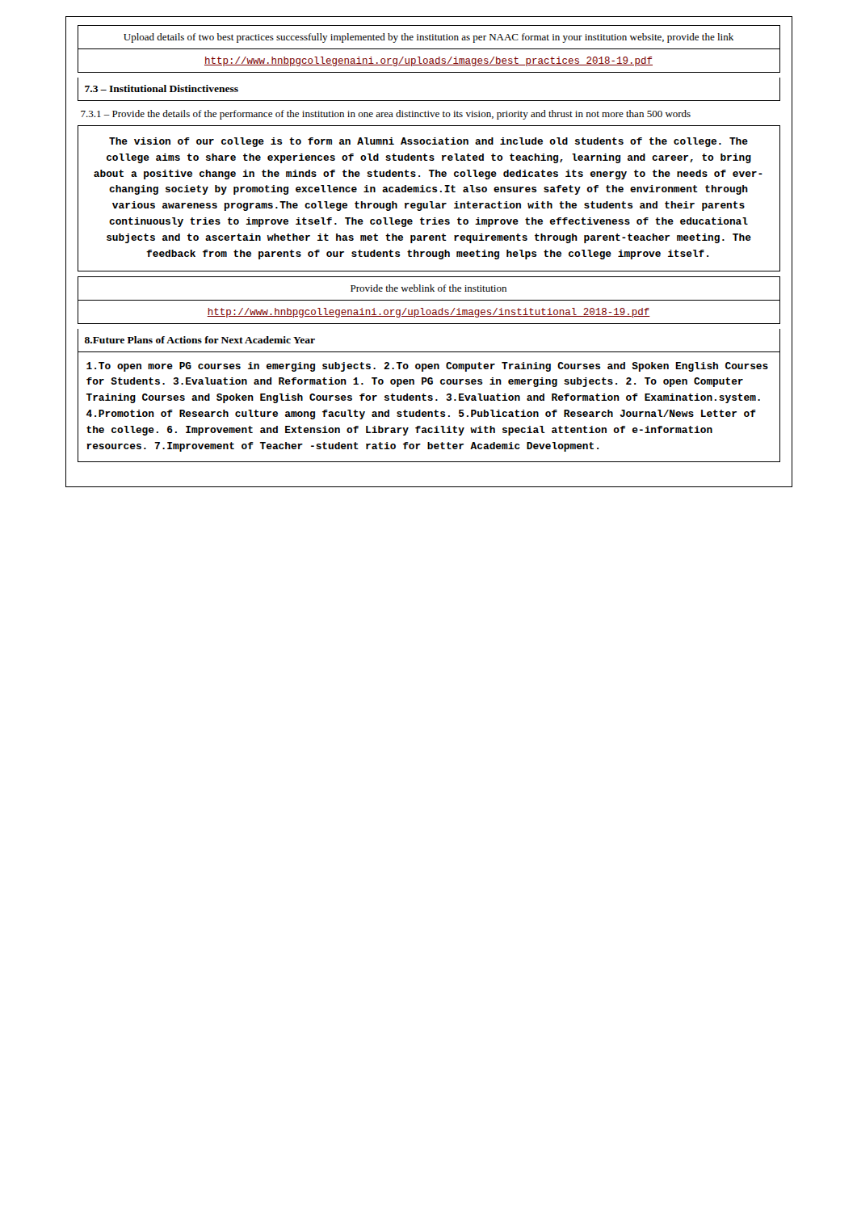| Upload details of two best practices successfully implemented by the institution as per NAAC format in your institution website, provide the link |
| http://www.hnbpgcollegenaini.org/uploads/images/best_practices_2018-19.pdf |
7.3 – Institutional Distinctiveness
7.3.1 – Provide the details of the performance of the institution in one area distinctive to its vision, priority and thrust in not more than 500 words
The vision of our college is to form an Alumni Association and include old students of the college. The college aims to share the experiences of old students related to teaching, learning and career, to bring about a positive change in the minds of the students. The college dedicates its energy to the needs of ever-changing society by promoting excellence in academics.It also ensures safety of the environment through various awareness programs.The college through regular interaction with the students and their parents continuously tries to improve itself. The college tries to improve the effectiveness of the educational subjects and to ascertain whether it has met the parent requirements through parent-teacher meeting. The feedback from the parents of our students through meeting helps the college improve itself.
| Provide the weblink of the institution |
| http://www.hnbpgcollegenaini.org/uploads/images/institutional_2018-19.pdf |
8.Future Plans of Actions for Next Academic Year
1.To open more PG courses in emerging subjects. 2.To open Computer Training Courses and Spoken English Courses for Students. 3.Evaluation and Reformation 1. To open PG courses in emerging subjects. 2. To open Computer Training Courses and Spoken English Courses for students. 3.Evaluation and Reformation of Examination.system. 4.Promotion of Research culture among faculty and students. 5.Publication of Research Journal/News Letter of the college. 6. Improvement and Extension of Library facility with special attention of e-information resources. 7.Improvement of Teacher -student ratio for better Academic Development.